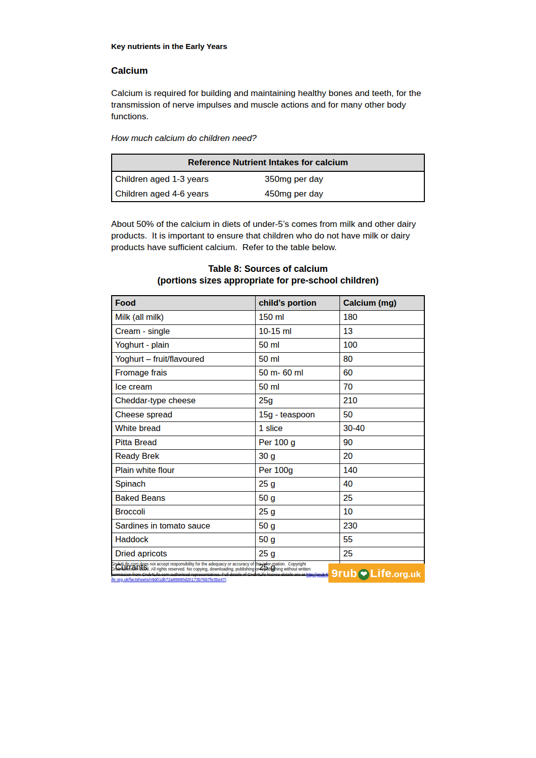Key nutrients in the Early Years
Calcium
Calcium is required for building and maintaining healthy bones and teeth, for the transmission of nerve impulses and muscle actions and for many other body functions.
How much calcium do children need?
| Reference Nutrient Intakes for calcium |
| --- |
| Children aged 1-3 years | 350mg per day |
| Children aged 4-6 years | 450mg per day |
About 50% of the calcium in diets of under-5’s comes from milk and other dairy products. It is important to ensure that children who do not have milk or dairy products have sufficient calcium. Refer to the table below.
Table 8: Sources of calcium
(portions sizes appropriate for pre-school children)
| Food | child’s portion | Calcium (mg) |
| --- | --- | --- |
| Milk (all milk) | 150 ml | 180 |
| Cream - single | 10-15 ml | 13 |
| Yoghurt - plain | 50 ml | 100 |
| Yoghurt – fruit/flavoured | 50 ml | 80 |
| Fromage frais | 50 m- 60 ml | 60 |
| Ice cream | 50 ml | 70 |
| Cheddar-type cheese | 25g | 210 |
| Cheese spread | 15g - teaspoon | 50 |
| White bread | 1 slice | 30-40 |
| Pitta Bread | Per 100 g | 90 |
| Ready Brek | 30 g | 20 |
| Plain white flour | Per 100g | 140 |
| Spinach | 25 g | 40 |
| Baked Beans | 50 g | 25 |
| Broccoli | 25 g | 10 |
| Sardines in tomato sauce | 50 g | 230 |
| Haddock | 50 g | 55 |
| Dried apricots | 25 g | 25 |
| Currants | 25 g | 22 |
Grub4Life.com does not accept responsibility for the adequacy or accuracy of this infor-mation. Copyright Grub4Life.com 2009. All rights reserved. No copying, downloading, publishing or republishing without written permission from Grub4Life.com authorised representatives. Full details of Grub4Life licence details are at http://grub4life.org.uk/factsheets/n9d01db72a89980d20173b76b7fe35e47/.
9rub❤Life.org.uk